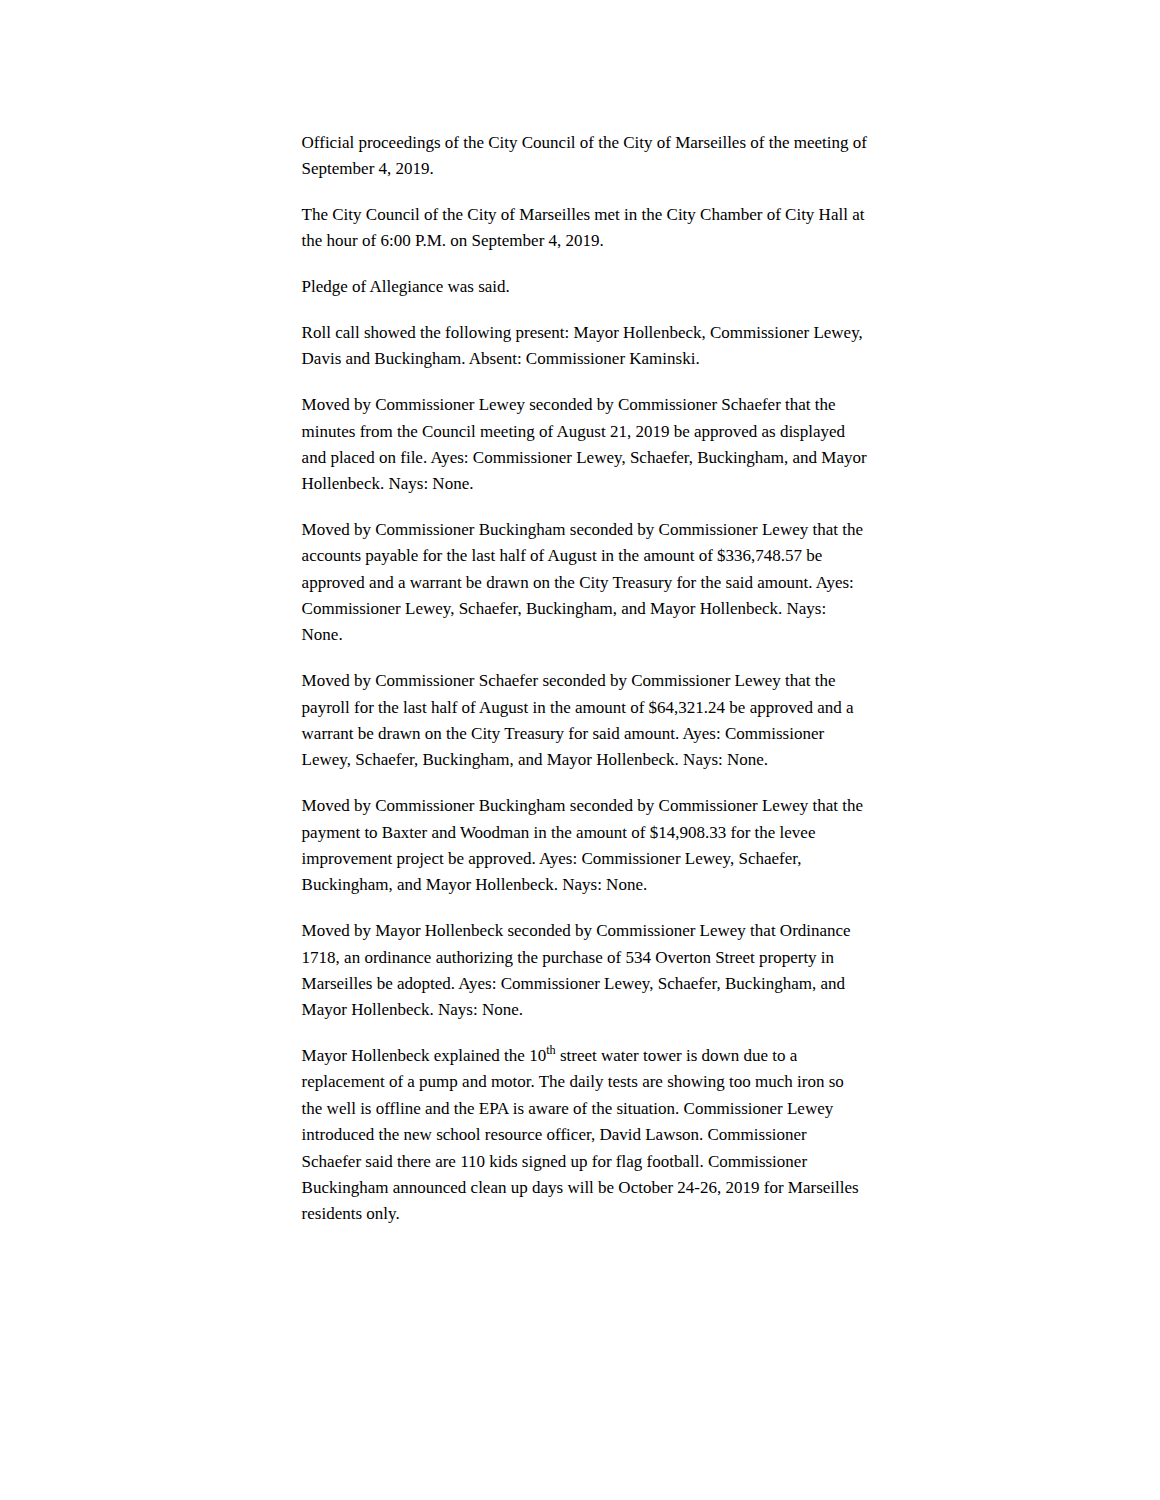Official proceedings of the City Council of the City of Marseilles of the meeting of September 4, 2019.
The City Council of the City of Marseilles met in the City Chamber of City Hall at the hour of 6:00 P.M. on September 4, 2019.
Pledge of Allegiance was said.
Roll call showed the following present: Mayor Hollenbeck, Commissioner Lewey, Davis and Buckingham. Absent: Commissioner Kaminski.
Moved by Commissioner Lewey seconded by Commissioner Schaefer that the minutes from the Council meeting of August 21, 2019 be approved as displayed and placed on file. Ayes: Commissioner Lewey, Schaefer, Buckingham, and Mayor Hollenbeck. Nays: None.
Moved by Commissioner Buckingham seconded by Commissioner Lewey that the accounts payable for the last half of August in the amount of $336,748.57 be approved and a warrant be drawn on the City Treasury for the said amount. Ayes: Commissioner Lewey, Schaefer, Buckingham, and Mayor Hollenbeck. Nays: None.
Moved by Commissioner Schaefer seconded by Commissioner Lewey that the payroll for the last half of August in the amount of $64,321.24 be approved and a warrant be drawn on the City Treasury for said amount. Ayes: Commissioner Lewey, Schaefer, Buckingham, and Mayor Hollenbeck. Nays: None.
Moved by Commissioner Buckingham seconded by Commissioner Lewey that the payment to Baxter and Woodman in the amount of $14,908.33 for the levee improvement project be approved. Ayes: Commissioner Lewey, Schaefer, Buckingham, and Mayor Hollenbeck. Nays: None.
Moved by Mayor Hollenbeck seconded by Commissioner Lewey that Ordinance 1718, an ordinance authorizing the purchase of 534 Overton Street property in Marseilles be adopted. Ayes: Commissioner Lewey, Schaefer, Buckingham, and Mayor Hollenbeck. Nays: None.
Mayor Hollenbeck explained the 10th street water tower is down due to a replacement of a pump and motor. The daily tests are showing too much iron so the well is offline and the EPA is aware of the situation. Commissioner Lewey introduced the new school resource officer, David Lawson. Commissioner Schaefer said there are 110 kids signed up for flag football. Commissioner Buckingham announced clean up days will be October 24-26, 2019 for Marseilles residents only.